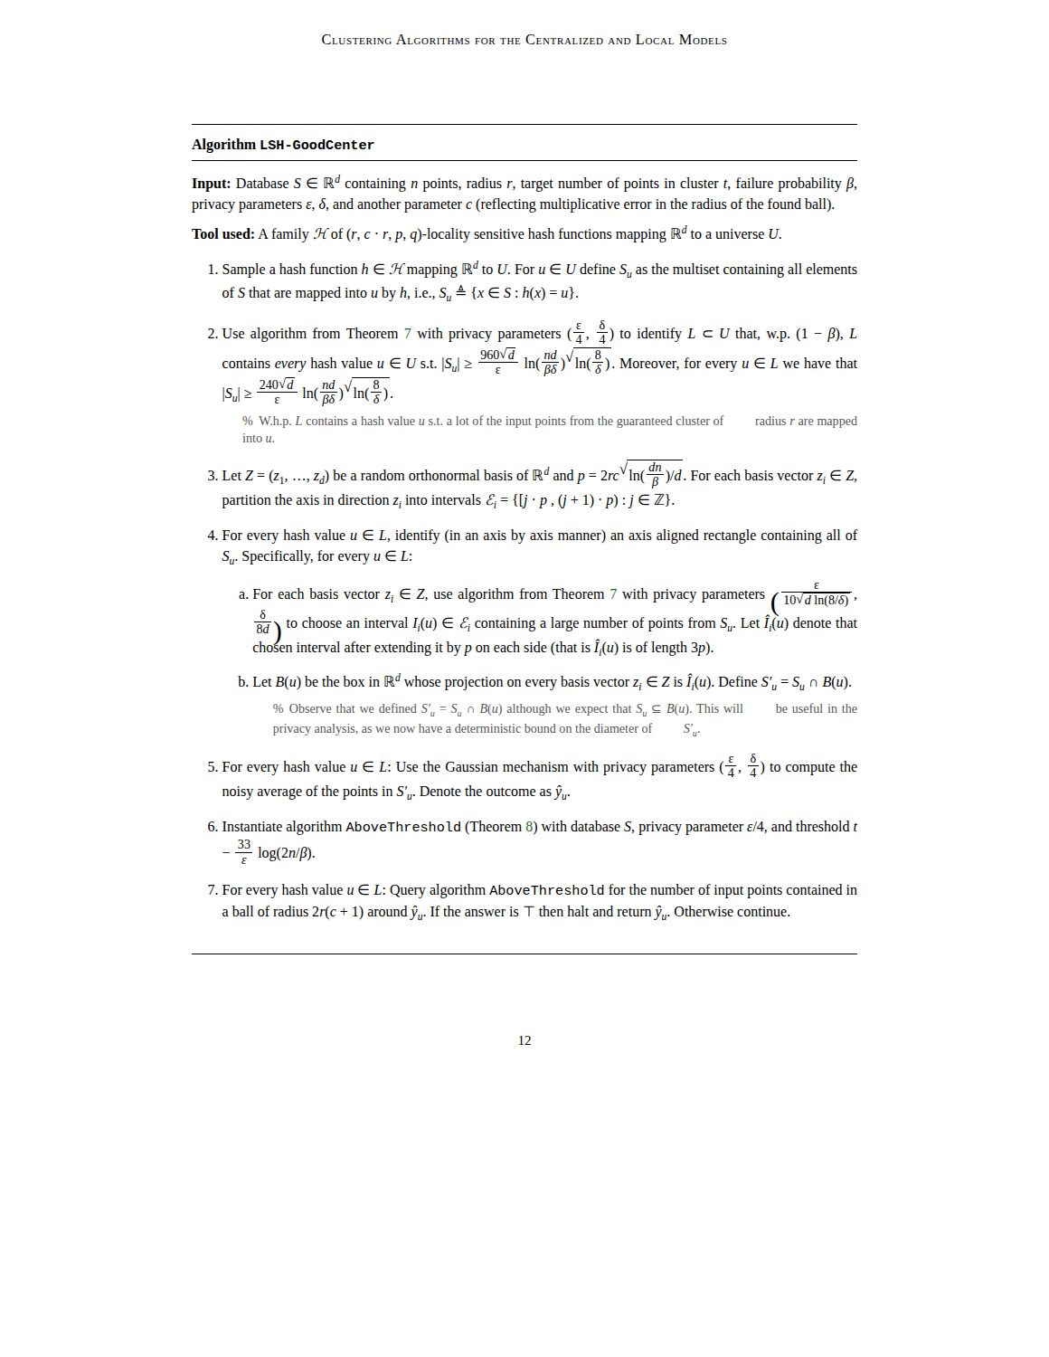Clustering Algorithms for the Centralized and Local Models
Algorithm LSH-GoodCenter
Input: Database S ∈ ℝd containing n points, radius r, target number of points in cluster t, failure probability β, privacy parameters ε, δ, and another parameter c (reflecting multiplicative error in the radius of the found ball).
Tool used: A family ℋ of (r, c · r, p, q)-locality sensitive hash functions mapping ℝd to a universe U.
Sample a hash function h ∈ ℋ mapping ℝd to U. For u ∈ U define Su as the multiset containing all elements of S that are mapped into u by h, i.e., Su ≜ {x ∈ S : h(x) = u}.
Use algorithm from Theorem 7 with privacy parameters (ε 4, δ 4) to identify L ⊂ U that, w.p. (1 − β), L contains every hash value u ∈ U s.t. |Su| ≥ 960d ε ln(nd βδ)ln(8 δ). Moreover, for every u ∈ L we have that |Su| ≥ 240d ε ln(nd βδ)ln(8 δ).
% W.h.p. L contains a hash value u s.t. a lot of the input points from the guaranteed cluster of radius r are mapped into u.
Let Z = (z1, …, zd) be a random orthonormal basis of ℝd and p = 2rc ln(dn β)/d. For each basis vector zi ∈ Z, partition the axis in direction zi into intervals ℰi = {[j · p , (j + 1) · p) : j ∈ ℤ}.
For every hash value u ∈ L, identify (in an axis by axis manner) an axis aligned rectangle containing all of Su. Specifically, for every u ∈ L:
For each basis vector zi ∈ Z, use algorithm from Theorem 7 with privacy parameters (ε 10d ln(8/δ), δ 8d) to choose an interval Ii(u) ∈ ℰi containing a large number of points from Su. Let Îi(u) denote that chosen interval after extending it by p on each side (that is Îi(u) is of length 3p).
Let B(u) be the box in ℝd whose projection on every basis vector zi ∈ Z is Îi(u). Define S′u = Su ∩ B(u).
% Observe that we defined S′u = Su ∩ B(u) although we expect that Su ⊆ B(u). This will be useful in the privacy analysis, as we now have a deterministic bound on the diameter of S′u.
For every hash value u ∈ L: Use the Gaussian mechanism with privacy parameters (ε 4, δ 4) to compute the noisy average of the points in S′u. Denote the outcome as ŷu.
Instantiate algorithm AboveThreshold (Theorem 8) with database S, privacy parameter ε/4, and threshold t − 33 ε log(2n/β).
For every hash value u ∈ L: Query algorithm AboveThreshold for the number of input points contained in a ball of radius 2r(c + 1) around ŷu. If the answer is ⊤ then halt and return ŷu. Otherwise continue.
12